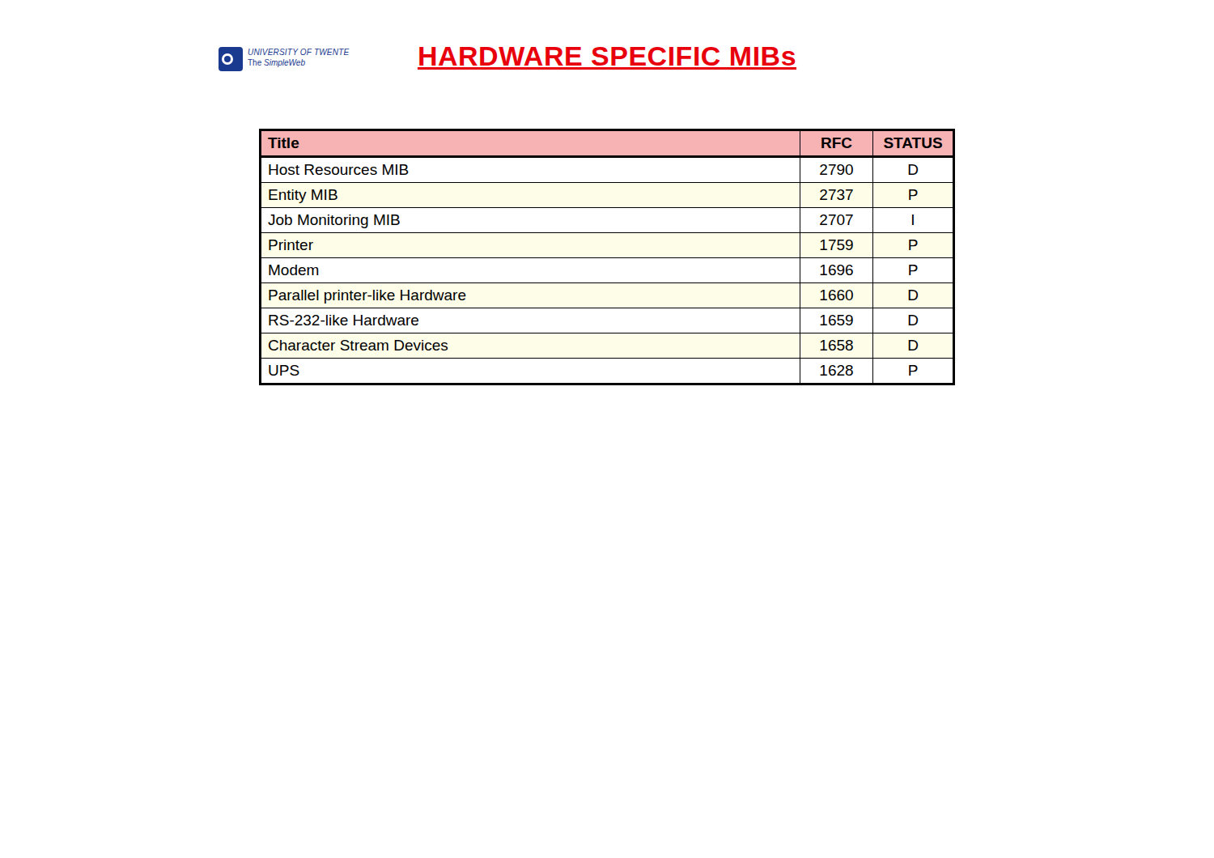UNIVERSITY OF TWENTE
The SimpleWeb
HARDWARE SPECIFIC MIBs
| Title | RFC | STATUS |
| --- | --- | --- |
| Host Resources MIB | 2790 | D |
| Entity MIB | 2737 | P |
| Job Monitoring MIB | 2707 | I |
| Printer | 1759 | P |
| Modem | 1696 | P |
| Parallel printer-like Hardware | 1660 | D |
| RS-232-like Hardware | 1659 | D |
| Character Stream Devices | 1658 | D |
| UPS | 1628 | P |